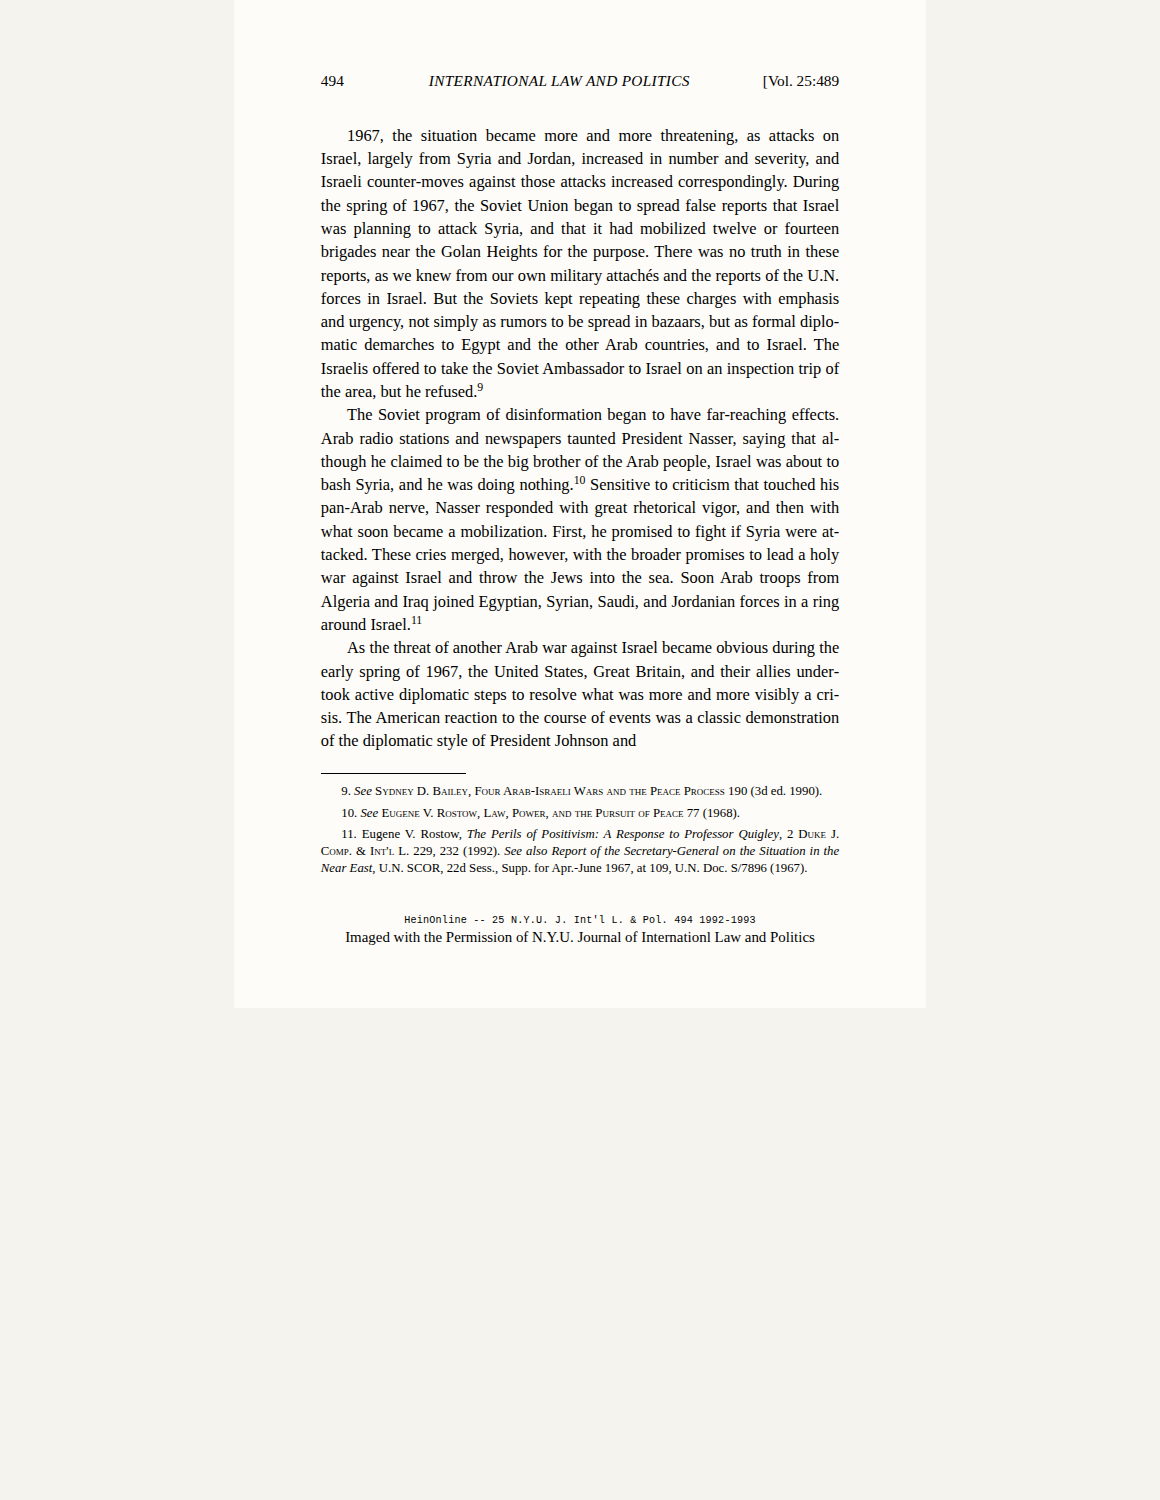494 INTERNATIONAL LAW AND POLITICS [Vol. 25:489
1967, the situation became more and more threatening, as attacks on Israel, largely from Syria and Jordan, increased in number and severity, and Israeli counter-moves against those attacks increased correspondingly. During the spring of 1967, the Soviet Union began to spread false reports that Israel was planning to attack Syria, and that it had mobilized twelve or fourteen brigades near the Golan Heights for the purpose. There was no truth in these reports, as we knew from our own military attachés and the reports of the U.N. forces in Israel. But the Soviets kept repeating these charges with emphasis and urgency, not simply as rumors to be spread in bazaars, but as formal diplomatic demarches to Egypt and the other Arab countries, and to Israel. The Israelis offered to take the Soviet Ambassador to Israel on an inspection trip of the area, but he refused.9
The Soviet program of disinformation began to have far-reaching effects. Arab radio stations and newspapers taunted President Nasser, saying that although he claimed to be the big brother of the Arab people, Israel was about to bash Syria, and he was doing nothing.10 Sensitive to criticism that touched his pan-Arab nerve, Nasser responded with great rhetorical vigor, and then with what soon became a mobilization. First, he promised to fight if Syria were attacked. These cries merged, however, with the broader promises to lead a holy war against Israel and throw the Jews into the sea. Soon Arab troops from Algeria and Iraq joined Egyptian, Syrian, Saudi, and Jordanian forces in a ring around Israel.11
As the threat of another Arab war against Israel became obvious during the early spring of 1967, the United States, Great Britain, and their allies undertook active diplomatic steps to resolve what was more and more visibly a crisis. The American reaction to the course of events was a classic demonstration of the diplomatic style of President Johnson and
9. See Sydney D. Bailey, Four Arab-Israeli Wars and the Peace Process 190 (3d ed. 1990).
10. See Eugene V. Rostow, Law, Power, and the Pursuit of Peace 77 (1968).
11. Eugene V. Rostow, The Perils of Positivism: A Response to Professor Quigley, 2 Duke J. Comp. & Int'l L. 229, 232 (1992). See also Report of the Secretary-General on the Situation in the Near East, U.N. SCOR, 22d Sess., Supp. for Apr.-June 1967, at 109, U.N. Doc. S/7896 (1967).
HeinOnline -- 25 N.Y.U. J. Int'l L. & Pol. 494 1992-1993
Imaged with the Permission of N.Y.U. Journal of Internationl Law and Politics